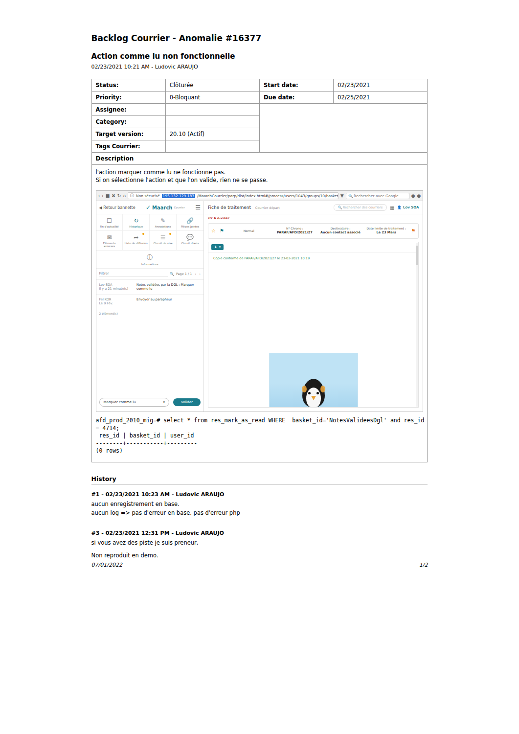Backlog Courrier - Anomalie #16377
Action comme lu non fonctionnelle
02/23/2021 10:21 AM - Ludovic ARAUJO
| Status: | Clôturée | Start date: | 02/23/2021 |
| Priority: | 0-Bloquant | Due date: | 02/25/2021 |
| Assignee: | | |
| Category: | |
| Target version: | 20.10 (Actif) |
| Tags Courrier: | |
Description
l'action marquer comme lu ne fonctionne pas.
Si on sélectionne l'action et que l'on valide, rien ne se passe.
‹ › ■ ✖ ↻ ⌂ ⓘ Non sécurisé 195.132.129.183/MaarchCourrier/parp/dist/index.html#/process/users/1043/groups/10/baskets/31/resId/4717 ▼ 🔍 Rechercher avec Google ● ●
◀ Retour bannette ✓MaarchCourrier ☰
☐Fin d'actualité
↻Historique
✎Annotations
🔗Pièces jointes
✉Éléments annexes
➦ Liste de diffusion
☰ Circuit de visa
💬Circuit d'avis
ⓘInformations
Filtrer 🔍 Page 1 / 1 ‹ ›
Lov SOA
Il y a 21 minute(s)
Notes validées par la DGL : Marquer comme lu
Fel KOR
Le 9 Fév.
Envoyer au parapheur
2 élément(s)
Marquer comme lu▾
Valider
Fiche de traitement Courrier départ
🔍 Rechercher des courriers ▦ 👤 Lov SOA
rrr A e-viser
☆ ⚑
Normal
N° Chrono :PARAF/AFD/2021/27
Destinataire :Aucun contact associé
Date limite de traitement :Le 23 Mars
⚑
⬇ ▾
Copie conforme de PARAF/AFD/2021/27 le 23-02-2021 10:19
afd_prod_2010_mig=# select * from res_mark_as_read WHERE  basket_id='NotesValideesDgl' and res_id
= 4714;
 res_id | basket_id | user_id
--------+-----------+---------
(0 rows)
History
#1 - 02/23/2021 10:23 AM - Ludovic ARAUJO
aucun enregistrement en base.
aucun log => pas d'erreur en base, pas d'erreur php
#3 - 02/23/2021 12:31 PM - Ludovic ARAUJO
si vous avez des piste je suis preneur,
Non reproduit en demo.
07/01/2022 1/2